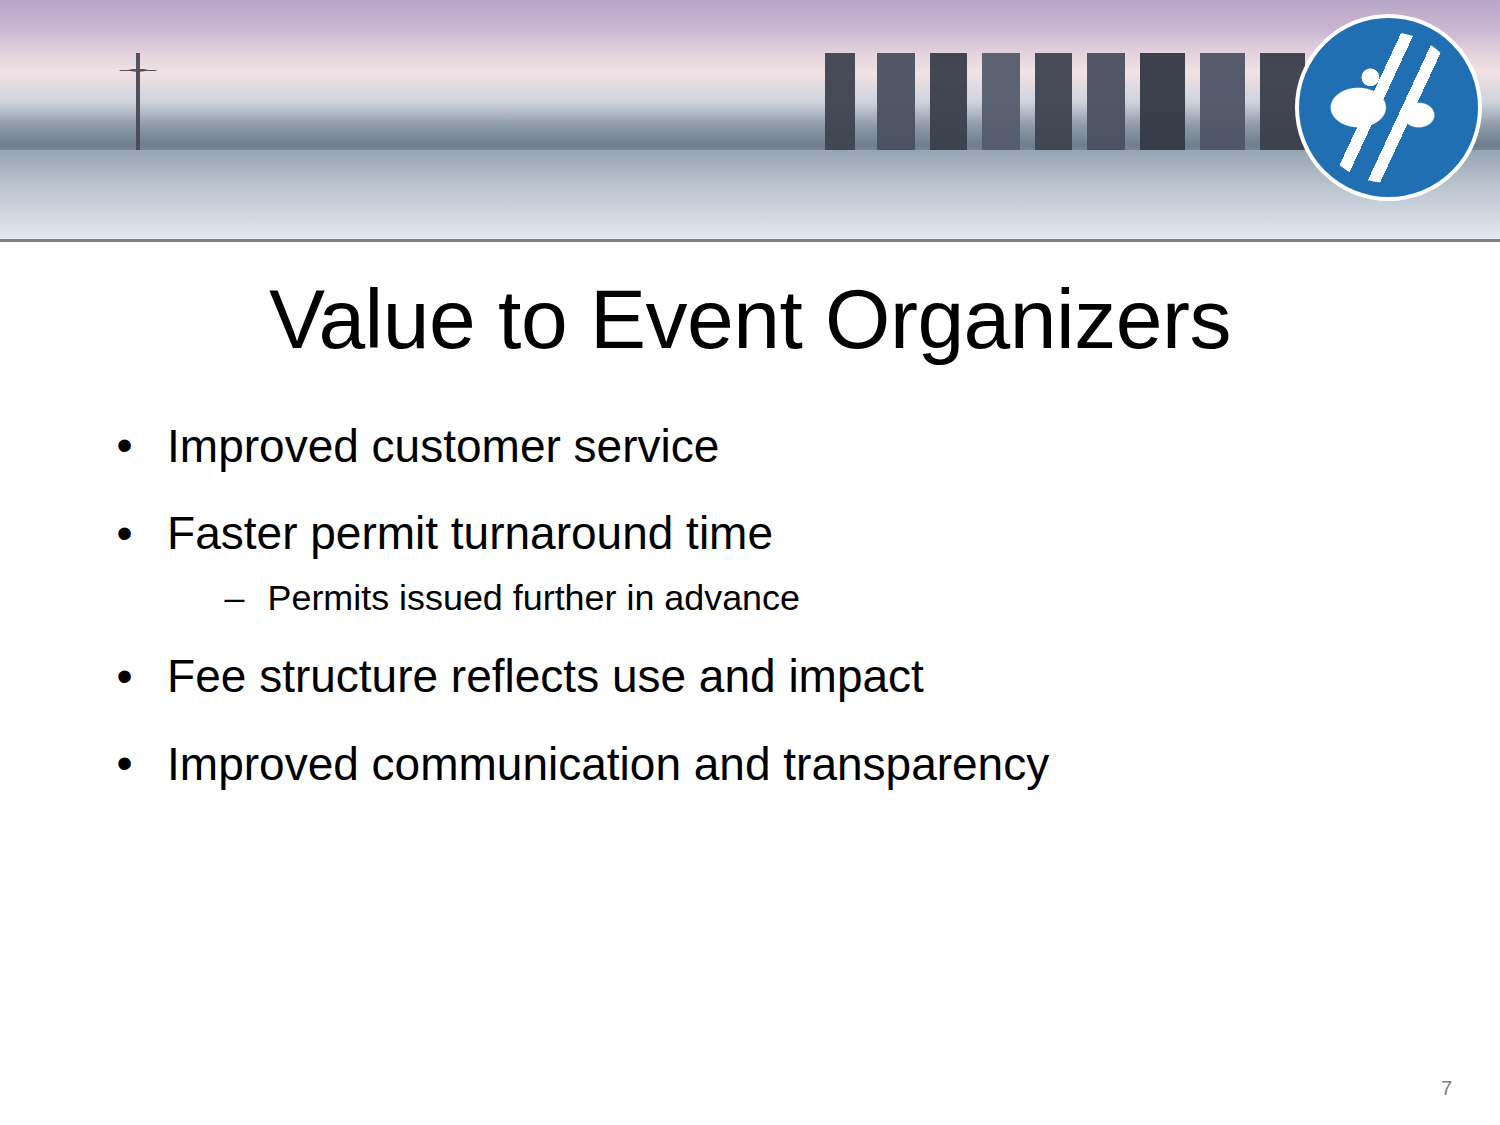Value to Event Organizers
Improved customer service
Faster permit turnaround time
Permits issued further in advance
Fee structure reflects use and impact
Improved communication and transparency
7